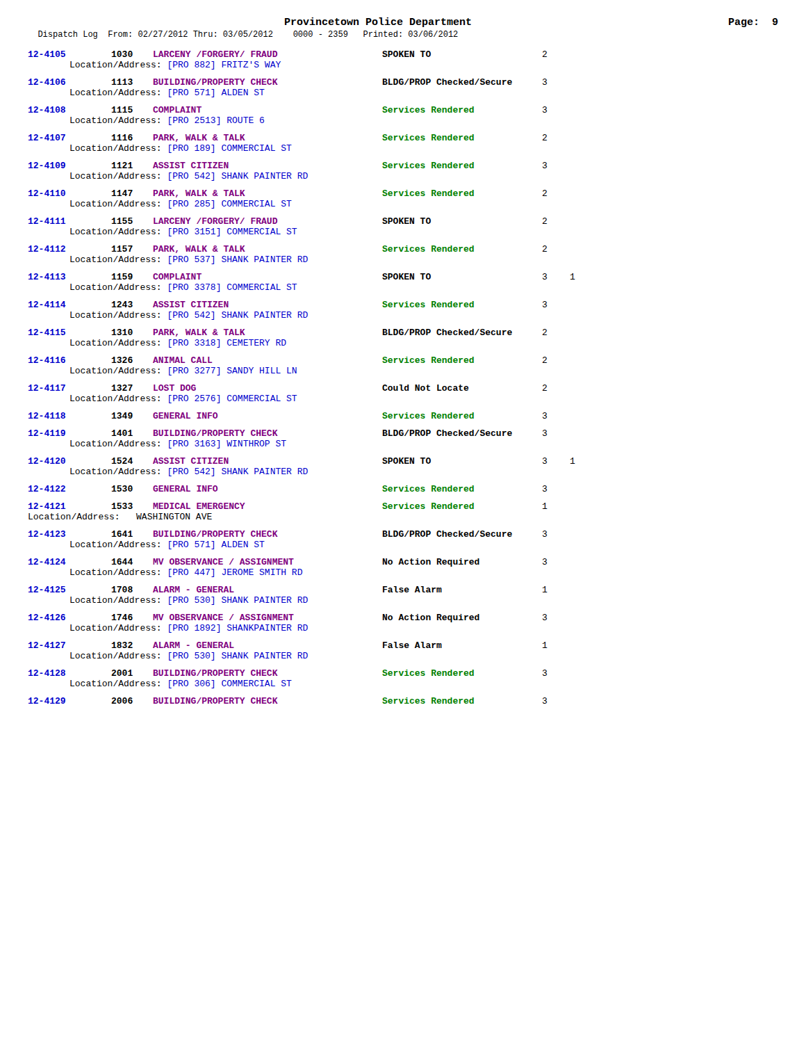Provincetown Police Department
Page: 9
Dispatch Log From: 02/27/2012 Thru: 03/05/2012 0000 - 2359 Printed: 03/06/2012
12-4105
1030
LARCENY /FORGERY/ FRAUD
SPOKEN TO
2
Location/Address: [PRO 882] FRITZ'S WAY
12-4106
1113
BUILDING/PROPERTY CHECK
BLDG/PROP Checked/Secure
3
Location/Address: [PRO 571] ALDEN ST
12-4108
1115
COMPLAINT
Services Rendered
3
Location/Address: [PRO 2513] ROUTE 6
12-4107
1116
PARK, WALK & TALK
Services Rendered
2
Location/Address: [PRO 189] COMMERCIAL ST
12-4109
1121
ASSIST CITIZEN
Services Rendered
3
Location/Address: [PRO 542] SHANK PAINTER RD
12-4110
1147
PARK, WALK & TALK
Services Rendered
2
Location/Address: [PRO 285] COMMERCIAL ST
12-4111
1155
LARCENY /FORGERY/ FRAUD
SPOKEN TO
2
Location/Address: [PRO 3151] COMMERCIAL ST
12-4112
1157
PARK, WALK & TALK
Services Rendered
2
Location/Address: [PRO 537] SHANK PAINTER RD
12-4113
1159
COMPLAINT
SPOKEN TO
3
1
Location/Address: [PRO 3378] COMMERCIAL ST
12-4114
1243
ASSIST CITIZEN
Services Rendered
3
Location/Address: [PRO 542] SHANK PAINTER RD
12-4115
1310
PARK, WALK & TALK
BLDG/PROP Checked/Secure
2
Location/Address: [PRO 3318] CEMETERY RD
12-4116
1326
ANIMAL CALL
Services Rendered
2
Location/Address: [PRO 3277] SANDY HILL LN
12-4117
1327
LOST DOG
Could Not Locate
2
Location/Address: [PRO 2576] COMMERCIAL ST
12-4118
1349
GENERAL INFO
Services Rendered
3
12-4119
1401
BUILDING/PROPERTY CHECK
BLDG/PROP Checked/Secure
3
Location/Address: [PRO 3163] WINTHROP ST
12-4120
1524
ASSIST CITIZEN
SPOKEN TO
3
1
Location/Address: [PRO 542] SHANK PAINTER RD
12-4122
1530
GENERAL INFO
Services Rendered
3
12-4121
1533
MEDICAL EMERGENCY
Services Rendered
1
Location/Address: WASHINGTON AVE
12-4123
1641
BUILDING/PROPERTY CHECK
BLDG/PROP Checked/Secure
3
Location/Address: [PRO 571] ALDEN ST
12-4124
1644
MV OBSERVANCE / ASSIGNMENT
No Action Required
3
Location/Address: [PRO 447] JEROME SMITH RD
12-4125
1708
ALARM - GENERAL
False Alarm
1
Location/Address: [PRO 530] SHANK PAINTER RD
12-4126
1746
MV OBSERVANCE / ASSIGNMENT
No Action Required
3
Location/Address: [PRO 1892] SHANKPAINTER RD
12-4127
1832
ALARM - GENERAL
False Alarm
1
Location/Address: [PRO 530] SHANK PAINTER RD
12-4128
2001
BUILDING/PROPERTY CHECK
Services Rendered
3
Location/Address: [PRO 306] COMMERCIAL ST
12-4129
2006
BUILDING/PROPERTY CHECK
Services Rendered
3